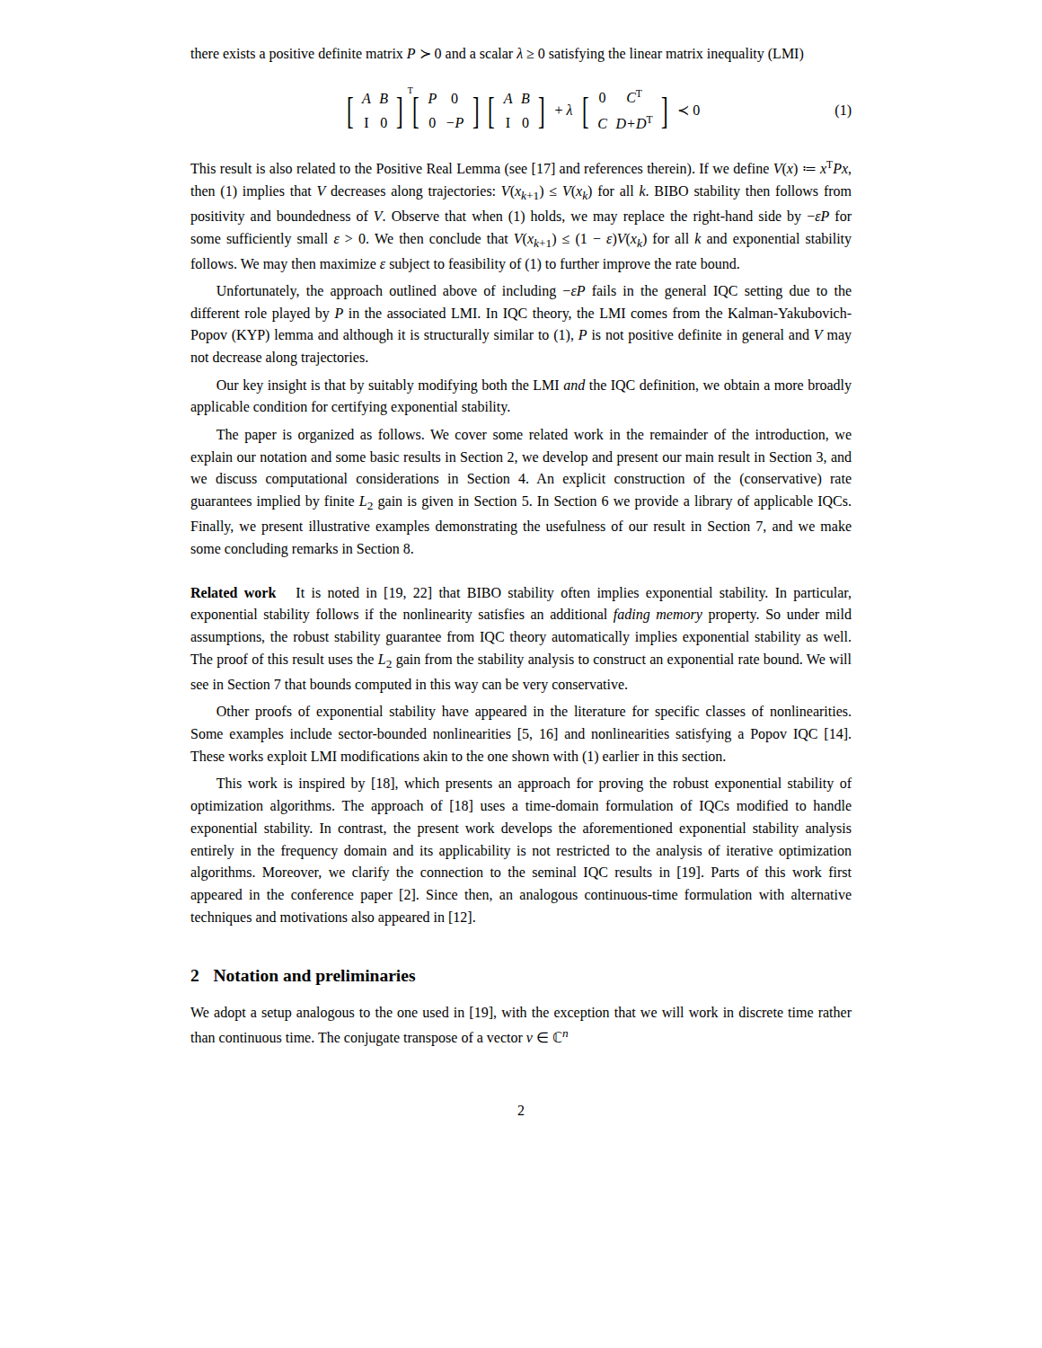there exists a positive definite matrix P ≻ 0 and a scalar λ ≥ 0 satisfying the linear matrix inequality (LMI)
[
| A | B |
| I | 0 |
] T [
| P | 0 |
| 0 | −P |
] [
| A | B |
| I | 0 |
] + λ [
| 0 | C T |
| C | D+D T |
] ≺ 0
(1)
This result is also related to the Positive Real Lemma (see [17] and references therein). If we define V(x) ≔ xTPx, then (1) implies that V decreases along trajectories: V(xk+1) ≤ V(xk) for all k. BIBO stability then follows from positivity and boundedness of V. Observe that when (1) holds, we may replace the right-hand side by −εP for some sufficiently small ε > 0. We then conclude that V(xk+1) ≤ (1 − ε)V(xk) for all k and exponential stability follows. We may then maximize ε subject to feasibility of (1) to further improve the rate bound.
Unfortunately, the approach outlined above of including −εP fails in the general IQC setting due to the different role played by P in the associated LMI. In IQC theory, the LMI comes from the Kalman-Yakubovich-Popov (KYP) lemma and although it is structurally similar to (1), P is not positive definite in general and V may not decrease along trajectories.
Our key insight is that by suitably modifying both the LMI and the IQC definition, we obtain a more broadly applicable condition for certifying exponential stability.
The paper is organized as follows. We cover some related work in the remainder of the introduction, we explain our notation and some basic results in Section 2, we develop and present our main result in Section 3, and we discuss computational considerations in Section 4. An explicit construction of the (conservative) rate guarantees implied by finite L2 gain is given in Section 5. In Section 6 we provide a library of applicable IQCs. Finally, we present illustrative examples demonstrating the usefulness of our result in Section 7, and we make some concluding remarks in Section 8.
Related work It is noted in [19, 22] that BIBO stability often implies exponential stability. In particular, exponential stability follows if the nonlinearity satisfies an additional fading memory property. So under mild assumptions, the robust stability guarantee from IQC theory automatically implies exponential stability as well. The proof of this result uses the L2 gain from the stability analysis to construct an exponential rate bound. We will see in Section 7 that bounds computed in this way can be very conservative.
Other proofs of exponential stability have appeared in the literature for specific classes of nonlinearities. Some examples include sector-bounded nonlinearities [5, 16] and nonlinearities satisfying a Popov IQC [14]. These works exploit LMI modifications akin to the one shown with (1) earlier in this section.
This work is inspired by [18], which presents an approach for proving the robust exponential stability of optimization algorithms. The approach of [18] uses a time-domain formulation of IQCs modified to handle exponential stability. In contrast, the present work develops the aforementioned exponential stability analysis entirely in the frequency domain and its applicability is not restricted to the analysis of iterative optimization algorithms. Moreover, we clarify the connection to the seminal IQC results in [19]. Parts of this work first appeared in the conference paper [2]. Since then, an analogous continuous-time formulation with alternative techniques and motivations also appeared in [12].
2 Notation and preliminaries
We adopt a setup analogous to the one used in [19], with the exception that we will work in discrete time rather than continuous time. The conjugate transpose of a vector v ∈ ℂn
2